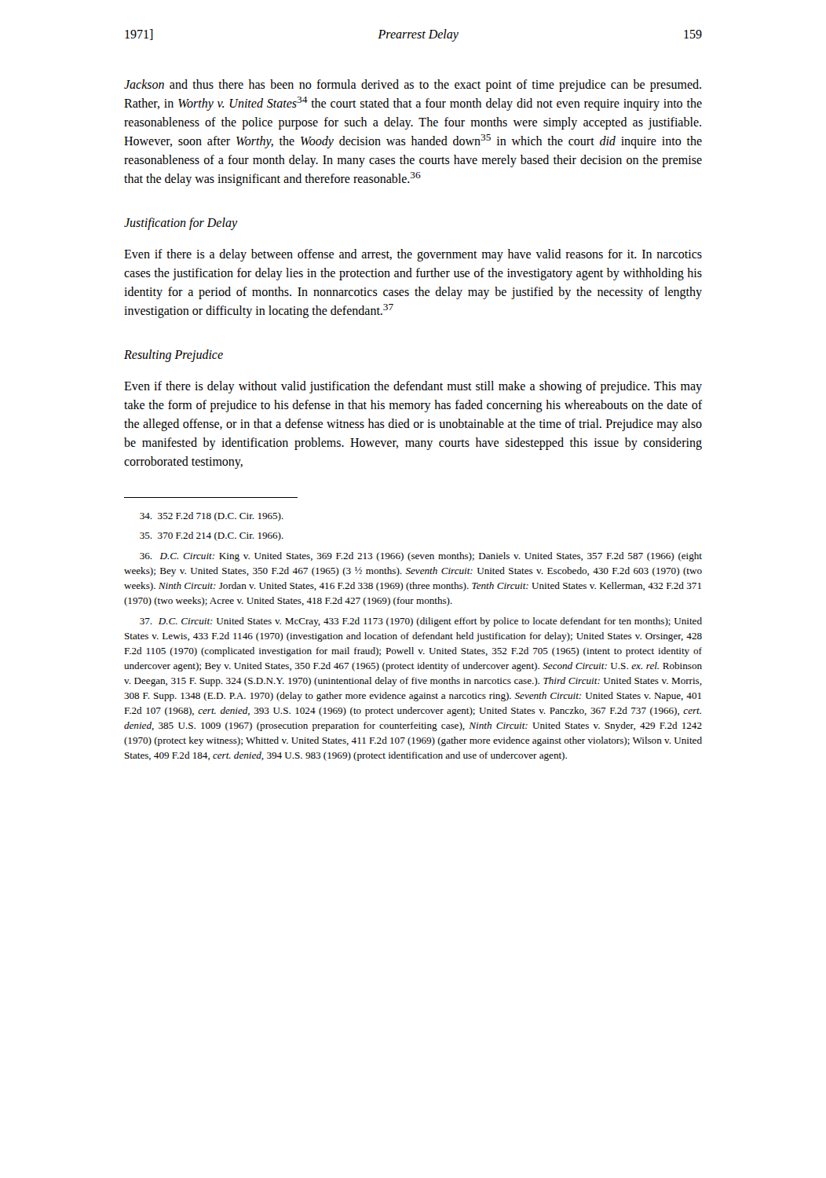1971] Prearrest Delay 159
Jackson and thus there has been no formula derived as to the exact point of time prejudice can be presumed. Rather, in Worthy v. United States34 the court stated that a four month delay did not even require inquiry into the reasonableness of the police purpose for such a delay. The four months were simply accepted as justifiable. However, soon after Worthy, the Woody decision was handed down35 in which the court did inquire into the reasonableness of a four month delay. In many cases the courts have merely based their decision on the premise that the delay was insignificant and therefore reasonable.36
Justification for Delay
Even if there is a delay between offense and arrest, the government may have valid reasons for it. In narcotics cases the justification for delay lies in the protection and further use of the investigatory agent by withholding his identity for a period of months. In nonnarcotics cases the delay may be justified by the necessity of lengthy investigation or difficulty in locating the defendant.37
Resulting Prejudice
Even if there is delay without valid justification the defendant must still make a showing of prejudice. This may take the form of prejudice to his defense in that his memory has faded concerning his whereabouts on the date of the alleged offense, or in that a defense witness has died or is unobtainable at the time of trial. Prejudice may also be manifested by identification problems. However, many courts have sidestepped this issue by considering corroborated testimony,
34. 352 F.2d 718 (D.C. Cir. 1965).
35. 370 F.2d 214 (D.C. Cir. 1966).
36. D.C. Circuit: King v. United States, 369 F.2d 213 (1966) (seven months); Daniels v. United States, 357 F.2d 587 (1966) (eight weeks); Bey v. United States, 350 F.2d 467 (1965) (3 ½ months). Seventh Circuit: United States v. Escobedo, 430 F.2d 603 (1970) (two weeks). Ninth Circuit: Jordan v. United States, 416 F.2d 338 (1969) (three months). Tenth Circuit: United States v. Kellerman, 432 F.2d 371 (1970) (two weeks); Acree v. United States, 418 F.2d 427 (1969) (four months).
37. D.C. Circuit: United States v. McCray, 433 F.2d 1173 (1970) (diligent effort by police to locate defendant for ten months); United States v. Lewis, 433 F.2d 1146 (1970) (investigation and location of defendant held justification for delay); United States v. Orsinger, 428 F.2d 1105 (1970) (complicated investigation for mail fraud); Powell v. United States, 352 F.2d 705 (1965) (intent to protect identity of undercover agent); Bey v. United States, 350 F.2d 467 (1965) (protect identity of undercover agent). Second Circuit: U.S. ex. rel. Robinson v. Deegan, 315 F. Supp. 324 (S.D.N.Y. 1970) (unintentional delay of five months in narcotics case.). Third Circuit: United States v. Morris, 308 F. Supp. 1348 (E.D. P.A. 1970) (delay to gather more evidence against a narcotics ring). Seventh Circuit: United States v. Napue, 401 F.2d 107 (1968), cert. denied, 393 U.S. 1024 (1969) (to protect undercover agent); United States v. Panczko, 367 F.2d 737 (1966), cert. denied, 385 U.S. 1009 (1967) (prosecution preparation for counterfeiting case), Ninth Circuit: United States v. Snyder, 429 F.2d 1242 (1970) (protect key witness); Whitted v. United States, 411 F.2d 107 (1969) (gather more evidence against other violators); Wilson v. United States, 409 F.2d 184, cert. denied, 394 U.S. 983 (1969) (protect identification and use of undercover agent).